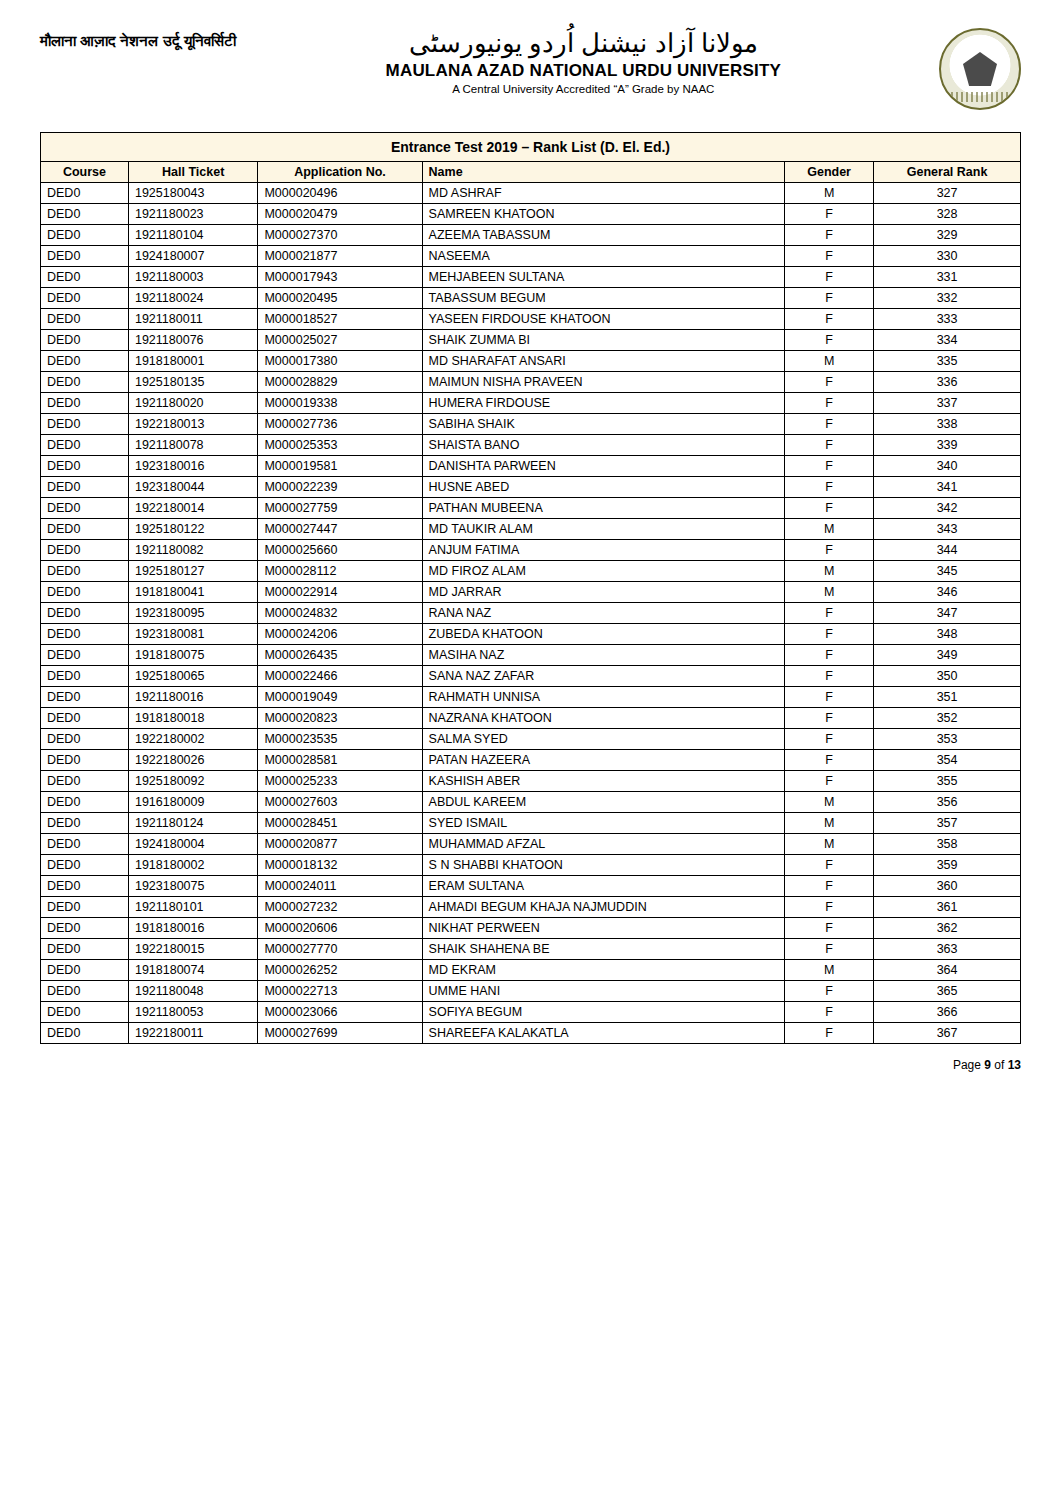मौलाना आज़ाद नेशनल उर्दू यूनिवर्सिटी
مولانا آزاد نیشنل اُردو یونیورسٹی
MAULANA AZAD NATIONAL URDU UNIVERSITY
A Central University Accredited “A” Grade by NAAC
Entrance Test 2019 – Rank List (D. El. Ed.)
| Course | Hall Ticket | Application No. | Name | Gender | General Rank |
| --- | --- | --- | --- | --- | --- |
| DED0 | 1925180043 | M000020496 | MD ASHRAF | M | 327 |
| DED0 | 1921180023 | M000020479 | SAMREEN KHATOON | F | 328 |
| DED0 | 1921180104 | M000027370 | AZEEMA TABASSUM | F | 329 |
| DED0 | 1924180007 | M000021877 | NASEEMA | F | 330 |
| DED0 | 1921180003 | M000017943 | MEHJABEEN SULTANA | F | 331 |
| DED0 | 1921180024 | M000020495 | TABASSUM BEGUM | F | 332 |
| DED0 | 1921180011 | M000018527 | YASEEN FIRDOUSE KHATOON | F | 333 |
| DED0 | 1921180076 | M000025027 | SHAIK ZUMMA BI | F | 334 |
| DED0 | 1918180001 | M000017380 | MD SHARAFAT ANSARI | M | 335 |
| DED0 | 1925180135 | M000028829 | MAIMUN NISHA PRAVEEN | F | 336 |
| DED0 | 1921180020 | M000019338 | HUMERA FIRDOUSE | F | 337 |
| DED0 | 1922180013 | M000027736 | SABIHA SHAIK | F | 338 |
| DED0 | 1921180078 | M000025353 | SHAISTA BANO | F | 339 |
| DED0 | 1923180016 | M000019581 | DANISHTA PARWEEN | F | 340 |
| DED0 | 1923180044 | M000022239 | HUSNE ABED | F | 341 |
| DED0 | 1922180014 | M000027759 | PATHAN MUBEENA | F | 342 |
| DED0 | 1925180122 | M000027447 | MD TAUKIR ALAM | M | 343 |
| DED0 | 1921180082 | M000025660 | ANJUM FATIMA | F | 344 |
| DED0 | 1925180127 | M000028112 | MD FIROZ ALAM | M | 345 |
| DED0 | 1918180041 | M000022914 | MD JARRAR | M | 346 |
| DED0 | 1923180095 | M000024832 | RANA NAZ | F | 347 |
| DED0 | 1923180081 | M000024206 | ZUBEDA KHATOON | F | 348 |
| DED0 | 1918180075 | M000026435 | MASIHA NAZ | F | 349 |
| DED0 | 1925180065 | M000022466 | SANA NAZ ZAFAR | F | 350 |
| DED0 | 1921180016 | M000019049 | RAHMATH UNNISA | F | 351 |
| DED0 | 1918180018 | M000020823 | NAZRANA KHATOON | F | 352 |
| DED0 | 1922180002 | M000023535 | SALMA SYED | F | 353 |
| DED0 | 1922180026 | M000028581 | PATAN HAZEERA | F | 354 |
| DED0 | 1925180092 | M000025233 | KASHISH ABER | F | 355 |
| DED0 | 1916180009 | M000027603 | ABDUL KAREEM | M | 356 |
| DED0 | 1921180124 | M000028451 | SYED ISMAIL | M | 357 |
| DED0 | 1924180004 | M000020877 | MUHAMMAD AFZAL | M | 358 |
| DED0 | 1918180002 | M000018132 | S N SHABBI KHATOON | F | 359 |
| DED0 | 1923180075 | M000024011 | ERAM SULTANA | F | 360 |
| DED0 | 1921180101 | M000027232 | AHMADI BEGUM KHAJA NAJMUDDIN | F | 361 |
| DED0 | 1918180016 | M000020606 | NIKHAT PERWEEN | F | 362 |
| DED0 | 1922180015 | M000027770 | SHAIK SHAHENA BE | F | 363 |
| DED0 | 1918180074 | M000026252 | MD EKRAM | M | 364 |
| DED0 | 1921180048 | M000022713 | UMME HANI | F | 365 |
| DED0 | 1921180053 | M000023066 | SOFIYA BEGUM | F | 366 |
| DED0 | 1922180011 | M000027699 | SHAREEFA KALAKATLA | F | 367 |
Page 9 of 13